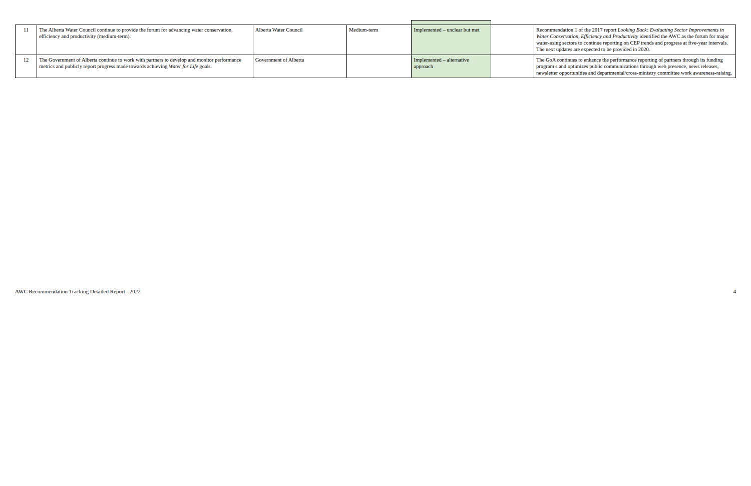| 11 | The Alberta Water Council continue to provide the forum for advancing water conservation, efficiency and productivity (medium-term). | Alberta Water Council | Medium-term | Implemented – unclear but met | | Recommendation 1 of the 2017 report Looking Back: Evaluating Sector Improvements in Water Conservation, Efficiency and Productivity identified the AWC as the forum for major water-using sectors to continue reporting on CEP trends and progress at five-year intervals. The next updates are expected to be provided in 2020. |
| 12 | The Government of Alberta continue to work with partners to develop and monitor performance metrics and publicly report progress made towards achieving Water for Life goals. | Government of Alberta | | Implemented – alternative approach | | The GoA continues to enhance the performance reporting of partners through its funding program s and optimizes public communications through web presence, news releases, newsletter opportunities and departmental/cross-ministry committee work awareness-raising. |
AWC Recommendation Tracking Detailed Report - 2022 4